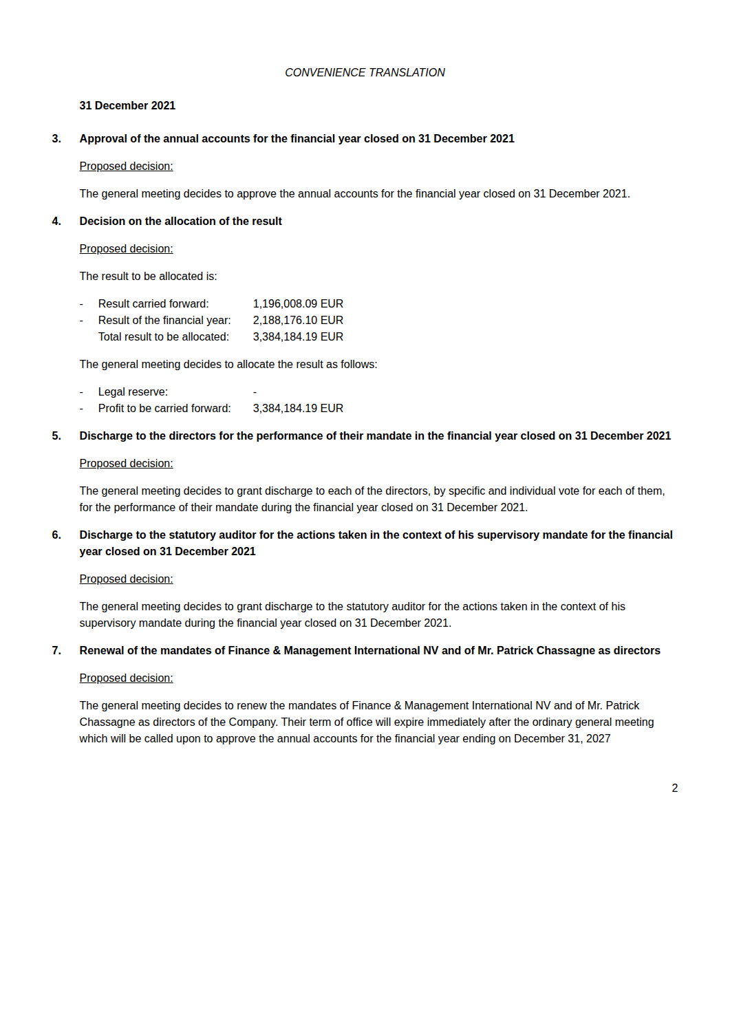CONVENIENCE TRANSLATION
31 December 2021
3.
Approval of the annual accounts for the financial year closed on 31 December 2021
Proposed decision:
The general meeting decides to approve the annual accounts for the financial year closed on 31 December 2021.
4.
Decision on the allocation of the result
Proposed decision:
The result to be allocated is:
| - | Result carried forward: | 1,196,008.09 EUR |
| - | Result of the financial year: | 2,188,176.10 EUR |
| | Total result to be allocated: | 3,384,184.19 EUR |
The general meeting decides to allocate the result as follows:
| - | Legal reserve: | - |
| - | Profit to be carried forward: | 3,384,184.19 EUR |
5.
Discharge to the directors for the performance of their mandate in the financial year closed on 31 December 2021
Proposed decision:
The general meeting decides to grant discharge to each of the directors, by specific and individual vote for each of them, for the performance of their mandate during the financial year closed on 31 December 2021.
6.
Discharge to the statutory auditor for the actions taken in the context of his supervisory mandate for the financial year closed on 31 December 2021
Proposed decision:
The general meeting decides to grant discharge to the statutory auditor for the actions taken in the context of his supervisory mandate during the financial year closed on 31 December 2021.
7.
Renewal of the mandates of Finance & Management International NV and of Mr. Patrick Chassagne as directors
Proposed decision:
The general meeting decides to renew the mandates of Finance & Management International NV and of Mr. Patrick Chassagne as directors of the Company. Their term of office will expire immediately after the ordinary general meeting which will be called upon to approve the annual accounts for the financial year ending on December 31, 2027
2